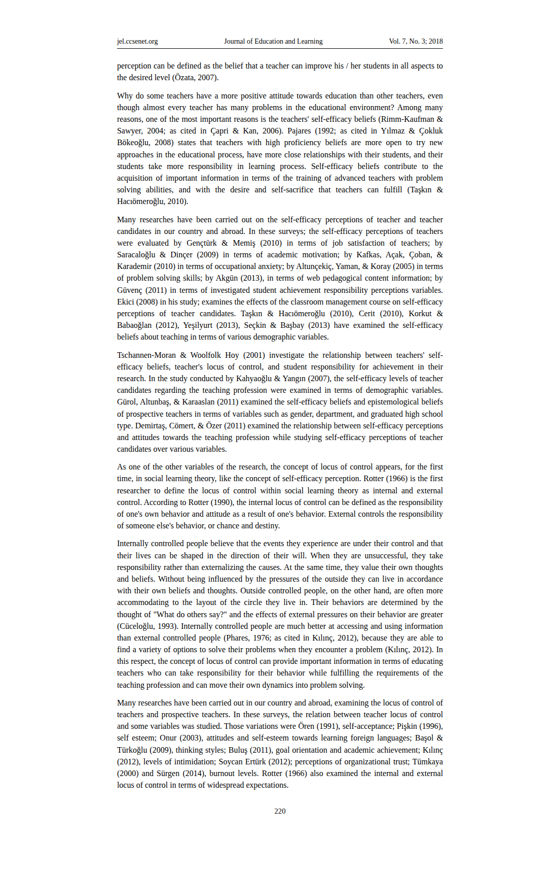jel.ccsenet.org Journal of Education and Learning Vol. 7, No. 3; 2018
perception can be defined as the belief that a teacher can improve his / her students in all aspects to the desired level (Özata, 2007).
Why do some teachers have a more positive attitude towards education than other teachers, even though almost every teacher has many problems in the educational environment? Among many reasons, one of the most important reasons is the teachers' self-efficacy beliefs (Rimm-Kaufman & Sawyer, 2004; as cited in Çapri & Kan, 2006). Pajares (1992; as cited in Yılmaz & Çokluk Bökeoğlu, 2008) states that teachers with high proficiency beliefs are more open to try new approaches in the educational process, have more close relationships with their students, and their students take more responsibility in learning process. Self-efficacy beliefs contribute to the acquisition of important information in terms of the training of advanced teachers with problem solving abilities, and with the desire and self-sacrifice that teachers can fulfill (Taşkın & Hacıömeroğlu, 2010).
Many researches have been carried out on the self-efficacy perceptions of teacher and teacher candidates in our country and abroad. In these surveys; the self-efficacy perceptions of teachers were evaluated by Gençtürk & Memiş (2010) in terms of job satisfaction of teachers; by Saracaloğlu & Dinçer (2009) in terms of academic motivation; by Kafkas, Açak, Çoban, & Karademir (2010) in terms of occupational anxiety; by Altunçekiç, Yaman, & Koray (2005) in terms of problem solving skills; by Akgün (2013), in terms of web pedagogical content information; by Güvenç (2011) in terms of investigated student achievement responsibility perceptions variables. Ekici (2008) in his study; examines the effects of the classroom management course on self-efficacy perceptions of teacher candidates. Taşkın & Hacıömeroğlu (2010), Cerit (2010), Korkut & Babaoğlan (2012), Yeşilyurt (2013), Seçkin & Başbay (2013) have examined the self-efficacy beliefs about teaching in terms of various demographic variables.
Tschannen-Moran & Woolfolk Hoy (2001) investigate the relationship between teachers' self-efficacy beliefs, teacher's locus of control, and student responsibility for achievement in their research. In the study conducted by Kahyaoğlu & Yangın (2007), the self-efficacy levels of teacher candidates regarding the teaching profession were examined in terms of demographic variables. Gürol, Altunbaş, & Karaaslan (2011) examined the self-efficacy beliefs and epistemological beliefs of prospective teachers in terms of variables such as gender, department, and graduated high school type. Demirtaş, Cömert, & Özer (2011) examined the relationship between self-efficacy perceptions and attitudes towards the teaching profession while studying self-efficacy perceptions of teacher candidates over various variables.
As one of the other variables of the research, the concept of locus of control appears, for the first time, in social learning theory, like the concept of self-efficacy perception. Rotter (1966) is the first researcher to define the locus of control within social learning theory as internal and external control. According to Rotter (1990), the internal locus of control can be defined as the responsibility of one's own behavior and attitude as a result of one's behavior. External controls the responsibility of someone else's behavior, or chance and destiny.
Internally controlled people believe that the events they experience are under their control and that their lives can be shaped in the direction of their will. When they are unsuccessful, they take responsibility rather than externalizing the causes. At the same time, they value their own thoughts and beliefs. Without being influenced by the pressures of the outside they can live in accordance with their own beliefs and thoughts. Outside controlled people, on the other hand, are often more accommodating to the layout of the circle they live in. Their behaviors are determined by the thought of "What do others say?" and the effects of external pressures on their behavior are greater (Cüceloğlu, 1993). Internally controlled people are much better at accessing and using information than external controlled people (Phares, 1976; as cited in Kılınç, 2012), because they are able to find a variety of options to solve their problems when they encounter a problem (Kılınç, 2012). In this respect, the concept of locus of control can provide important information in terms of educating teachers who can take responsibility for their behavior while fulfilling the requirements of the teaching profession and can move their own dynamics into problem solving.
Many researches have been carried out in our country and abroad, examining the locus of control of teachers and prospective teachers. In these surveys, the relation between teacher locus of control and some variables was studied. Those variations were Ören (1991), self-acceptance; Pişkin (1996), self esteem; Onur (2003), attitudes and self-esteem towards learning foreign languages; Başol & Türkoğlu (2009), thinking styles; Buluş (2011), goal orientation and academic achievement; Kılınç (2012), levels of intimidation; Soycan Ertürk (2012); perceptions of organizational trust; Tümkaya (2000) and Sürgen (2014), burnout levels. Rotter (1966) also examined the internal and external locus of control in terms of widespread expectations.
220